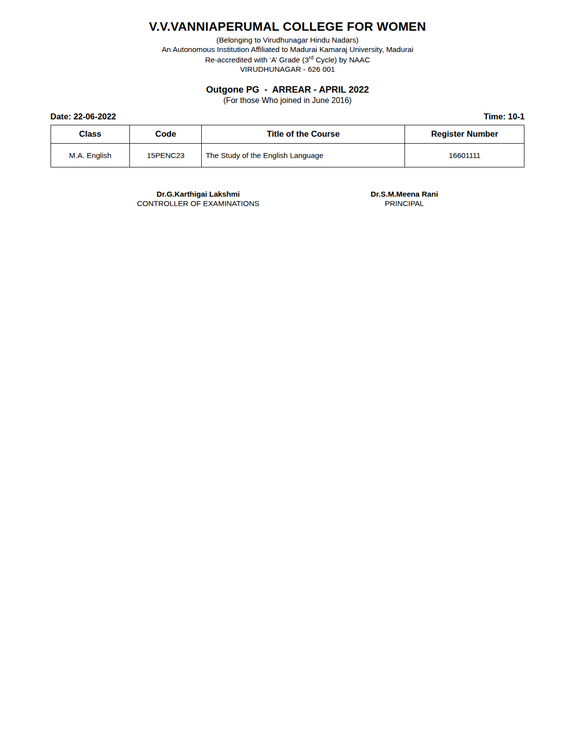V.V.VANNIAPERUMAL COLLEGE FOR WOMEN
(Belonging to Virudhunagar Hindu Nadars)
An Autonomous Institution Affiliated to Madurai Kamaraj University, Madurai
Re-accredited with ‘A’ Grade (3rd Cycle) by NAAC
VIRUDHUNAGAR - 626 001
Outgone PG - ARREAR - APRIL 2022
(For those Who joined in June 2016)
Date: 22-06-2022 Time: 10-1
| Class | Code | Title of the Course | Register Number |
| --- | --- | --- | --- |
| M.A. English | 15PENC23 | The Study of the English Language | 16601111 |
Dr.G.Karthigai Lakshmi CONTROLLER OF EXAMINATIONS
Dr.S.M.Meena Rani PRINCIPAL